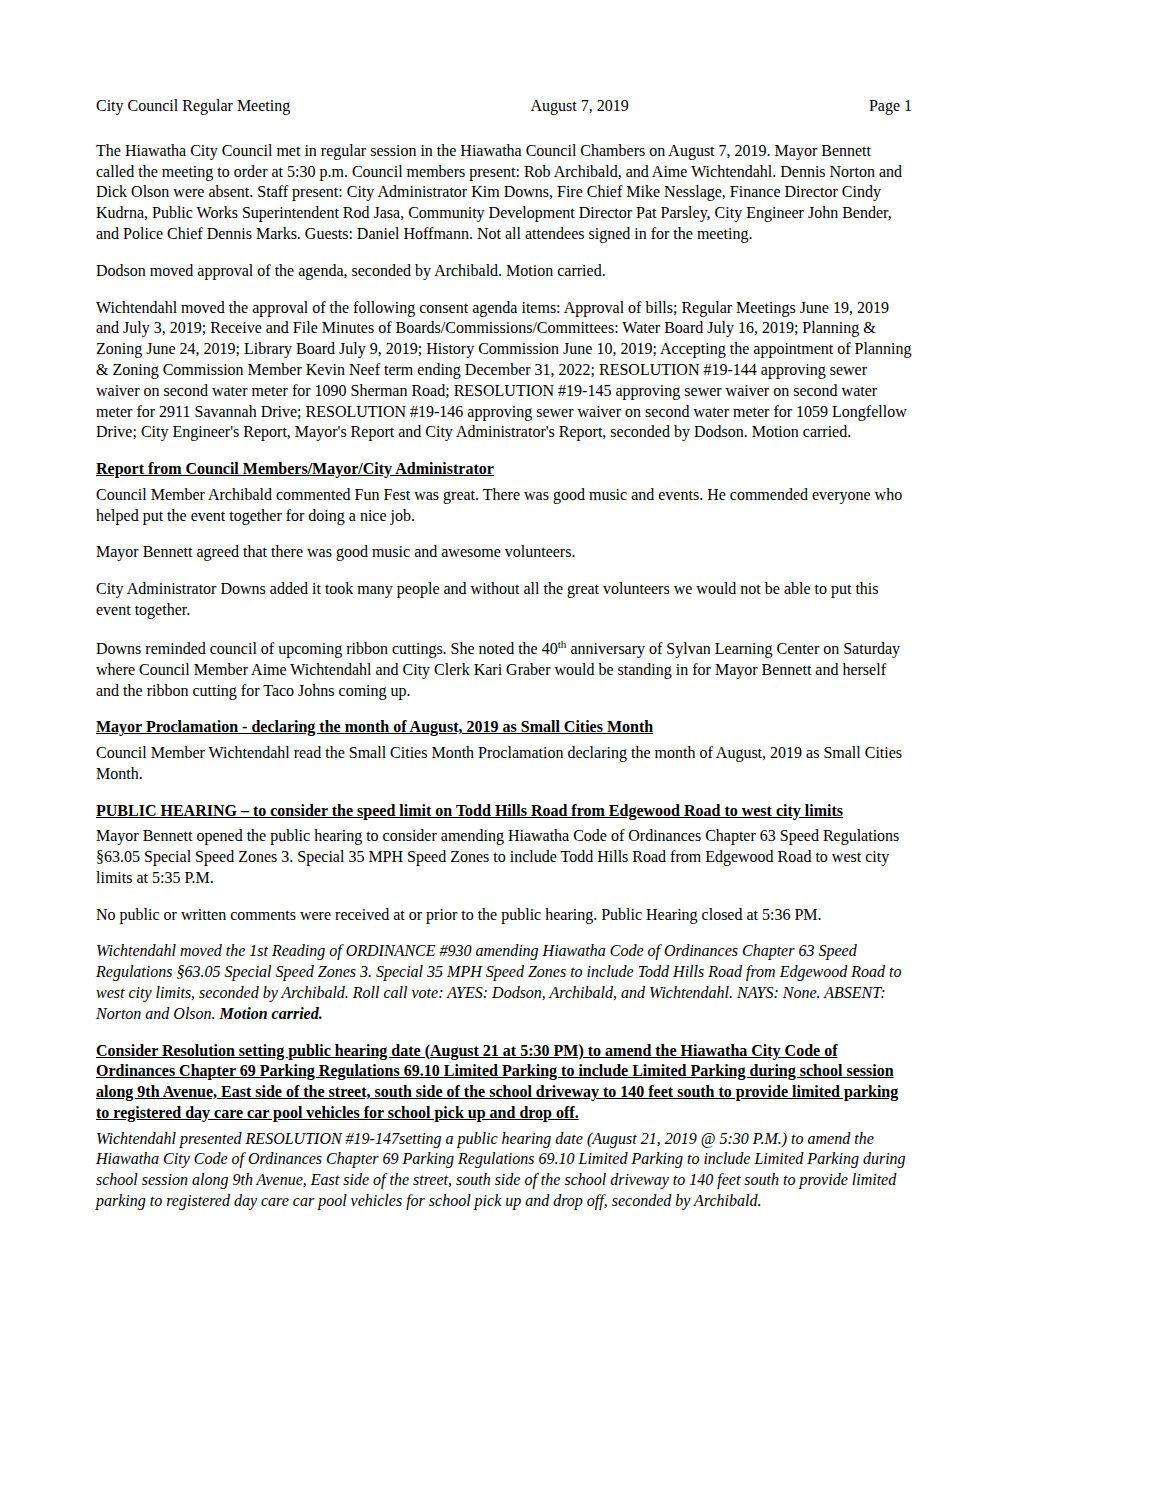City Council Regular Meeting August 7, 2019 Page 1
The Hiawatha City Council met in regular session in the Hiawatha Council Chambers on August 7, 2019. Mayor Bennett called the meeting to order at 5:30 p.m. Council members present: Rob Archibald, and Aime Wichtendahl. Dennis Norton and Dick Olson were absent. Staff present: City Administrator Kim Downs, Fire Chief Mike Nesslage, Finance Director Cindy Kudrna, Public Works Superintendent Rod Jasa, Community Development Director Pat Parsley, City Engineer John Bender, and Police Chief Dennis Marks. Guests: Daniel Hoffmann. Not all attendees signed in for the meeting.
Dodson moved approval of the agenda, seconded by Archibald. Motion carried.
Wichtendahl moved the approval of the following consent agenda items: Approval of bills; Regular Meetings June 19, 2019 and July 3, 2019; Receive and File Minutes of Boards/Commissions/Committees: Water Board July 16, 2019; Planning & Zoning June 24, 2019; Library Board July 9, 2019; History Commission June 10, 2019; Accepting the appointment of Planning & Zoning Commission Member Kevin Neef term ending December 31, 2022; RESOLUTION #19-144 approving sewer waiver on second water meter for 1090 Sherman Road; RESOLUTION #19-145 approving sewer waiver on second water meter for 2911 Savannah Drive; RESOLUTION #19-146 approving sewer waiver on second water meter for 1059 Longfellow Drive; City Engineer's Report, Mayor's Report and City Administrator's Report, seconded by Dodson. Motion carried.
Report from Council Members/Mayor/City Administrator
Council Member Archibald commented Fun Fest was great. There was good music and events. He commended everyone who helped put the event together for doing a nice job.
Mayor Bennett agreed that there was good music and awesome volunteers.
City Administrator Downs added it took many people and without all the great volunteers we would not be able to put this event together.
Downs reminded council of upcoming ribbon cuttings. She noted the 40th anniversary of Sylvan Learning Center on Saturday where Council Member Aime Wichtendahl and City Clerk Kari Graber would be standing in for Mayor Bennett and herself and the ribbon cutting for Taco Johns coming up.
Mayor Proclamation - declaring the month of August, 2019 as Small Cities Month
Council Member Wichtendahl read the Small Cities Month Proclamation declaring the month of August, 2019 as Small Cities Month.
PUBLIC HEARING – to consider the speed limit on Todd Hills Road from Edgewood Road to west city limits
Mayor Bennett opened the public hearing to consider amending Hiawatha Code of Ordinances Chapter 63 Speed Regulations §63.05 Special Speed Zones 3. Special 35 MPH Speed Zones to include Todd Hills Road from Edgewood Road to west city limits at 5:35 P.M.
No public or written comments were received at or prior to the public hearing. Public Hearing closed at 5:36 PM.
Wichtendahl moved the 1st Reading of ORDINANCE #930 amending Hiawatha Code of Ordinances Chapter 63 Speed Regulations §63.05 Special Speed Zones 3. Special 35 MPH Speed Zones to include Todd Hills Road from Edgewood Road to west city limits, seconded by Archibald. Roll call vote: AYES: Dodson, Archibald, and Wichtendahl. NAYS: None. ABSENT: Norton and Olson. Motion carried.
Consider Resolution setting public hearing date (August 21 at 5:30 PM) to amend the Hiawatha City Code of Ordinances Chapter 69 Parking Regulations 69.10 Limited Parking to include Limited Parking during school session along 9th Avenue, East side of the street, south side of the school driveway to 140 feet south to provide limited parking to registered day care car pool vehicles for school pick up and drop off.
Wichtendahl presented RESOLUTION #19-147setting a public hearing date (August 21, 2019 @ 5:30 P.M.) to amend the Hiawatha City Code of Ordinances Chapter 69 Parking Regulations 69.10 Limited Parking to include Limited Parking during school session along 9th Avenue, East side of the street, south side of the school driveway to 140 feet south to provide limited parking to registered day care car pool vehicles for school pick up and drop off, seconded by Archibald.